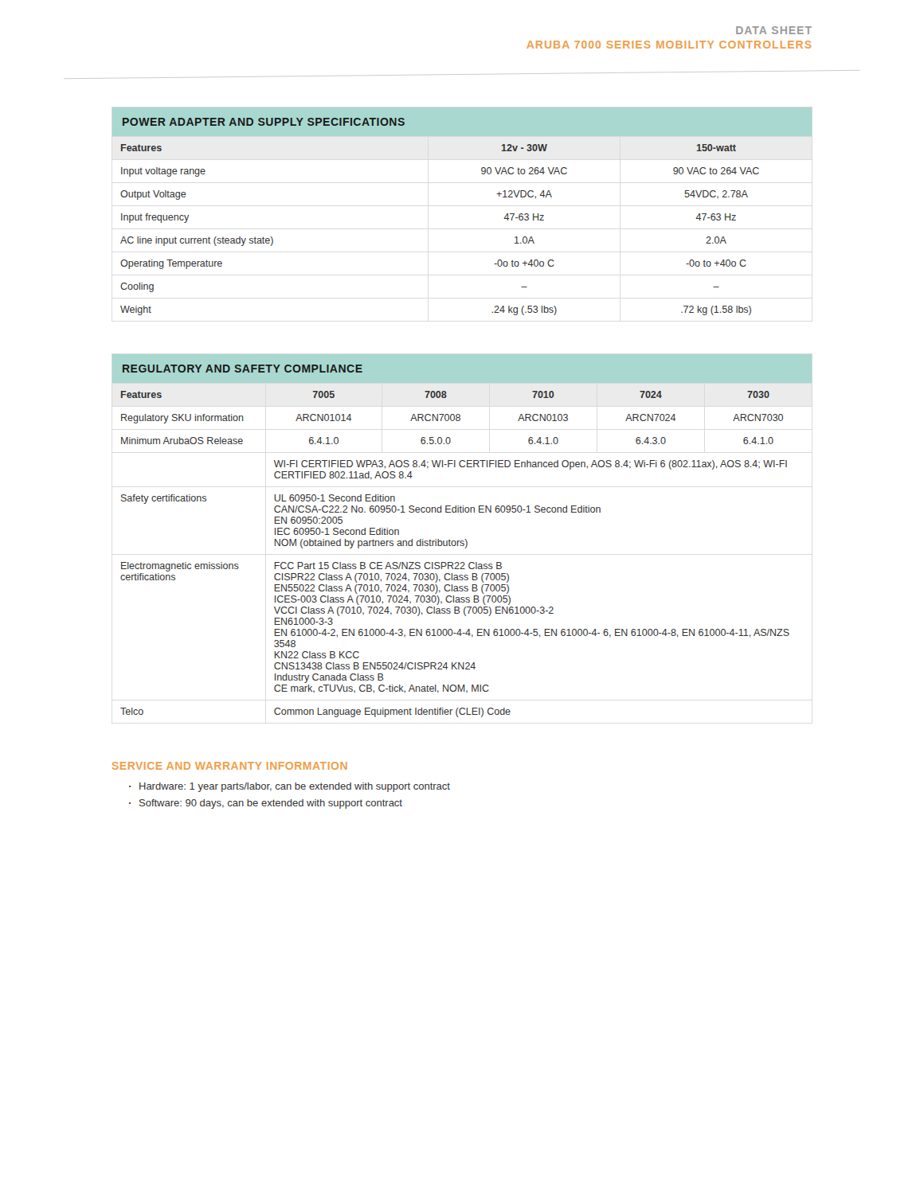DATA SHEET
ARUBA 7000 SERIES MOBILITY CONTROLLERS
POWER ADAPTER AND SUPPLY SPECIFICATIONS
| Features | 12v - 30W | 150-watt |
| --- | --- | --- |
| Input voltage range | 90 VAC to 264 VAC | 90 VAC to 264 VAC |
| Output Voltage | +12VDC, 4A | 54VDC, 2.78A |
| Input frequency | 47-63 Hz | 47-63 Hz |
| AC line input current (steady state) | 1.0A | 2.0A |
| Operating Temperature | -0o to +40o C | -0o to +40o C |
| Cooling | – | – |
| Weight | .24 kg (.53 lbs) | .72 kg (1.58 lbs) |
REGULATORY AND SAFETY COMPLIANCE
| Features | 7005 | 7008 | 7010 | 7024 | 7030 |
| --- | --- | --- | --- | --- | --- |
| Regulatory SKU information | ARCN01014 | ARCN7008 | ARCN0103 | ARCN7024 | ARCN7030 |
| Minimum ArubaOS Release | 6.4.1.0 | 6.5.0.0 | 6.4.1.0 | 6.4.3.0 | 6.4.1.0 |
| | WI-FI CERTIFIED WPA3, AOS 8.4; WI-FI CERTIFIED Enhanced Open, AOS 8.4; Wi-Fi 6 (802.11ax), AOS 8.4; WI-FI CERTIFIED 802.11ad, AOS 8.4 |
| Safety certifications | UL 60950-1 Second Edition CAN/CSA-C22.2 No. 60950-1 Second Edition EN 60950-1 Second Edition EN 60950:2005 IEC 60950-1 Second Edition NOM (obtained by partners and distributors) |
| Electromagnetic emissions certifications | FCC Part 15 Class B CE AS/NZS CISPR22 Class B CISPR22 Class A (7010, 7024, 7030), Class B (7005) EN55022 Class A (7010, 7024, 7030), Class B (7005) ICES-003 Class A (7010, 7024, 7030), Class B (7005) VCCI Class A (7010, 7024, 7030), Class B (7005) EN61000-3-2 EN61000-3-3 EN 61000-4-2, EN 61000-4-3, EN 61000-4-4, EN 61000-4-5, EN 61000-4- 6, EN 61000-4-8, EN 61000-4-11, AS/NZS 3548 KN22 Class B KCC CNS13438 Class B EN55024/CISPR24 KN24 Industry Canada Class B CE mark, cTUVus, CB, C-tick, Anatel, NOM, MIC |
| Telco | Common Language Equipment Identifier (CLEI) Code |
SERVICE AND WARRANTY INFORMATION
Hardware: 1 year parts/labor, can be extended with support contract
Software: 90 days, can be extended with support contract